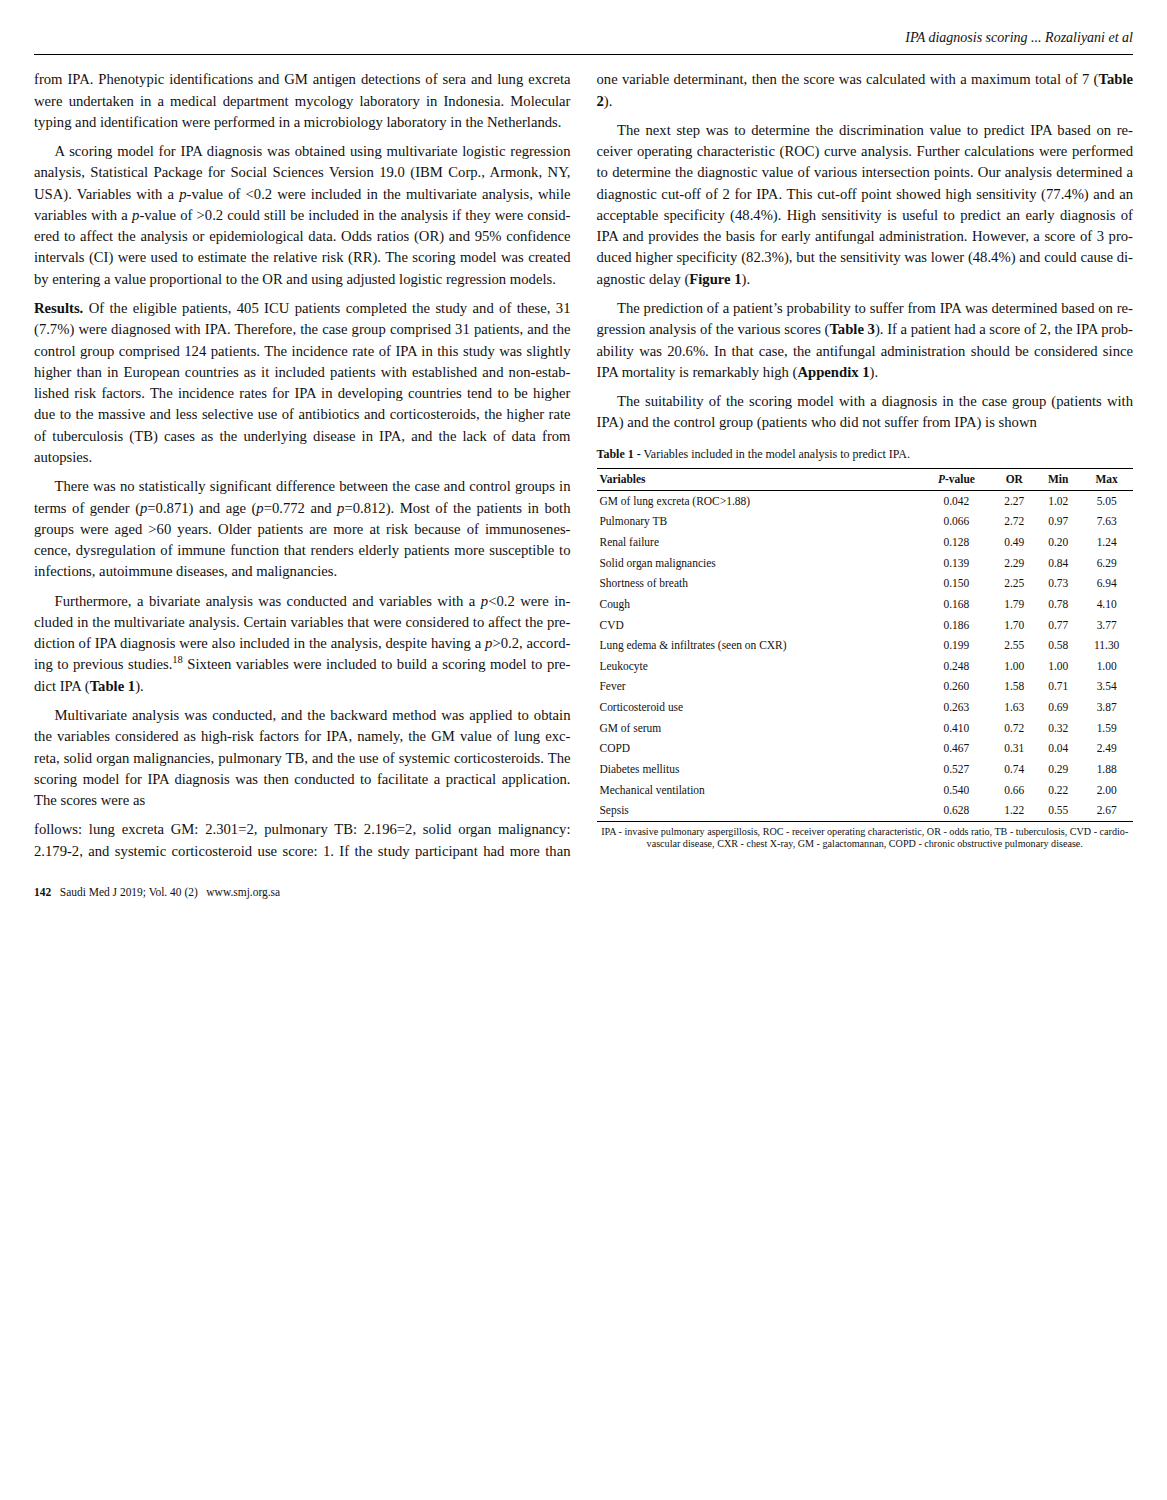IPA diagnosis scoring ... Rozaliyani et al
from IPA. Phenotypic identifications and GM antigen detections of sera and lung excreta were undertaken in a medical department mycology laboratory in Indonesia. Molecular typing and identification were performed in a microbiology laboratory in the Netherlands.
A scoring model for IPA diagnosis was obtained using multivariate logistic regression analysis, Statistical Package for Social Sciences Version 19.0 (IBM Corp., Armonk, NY, USA). Variables with a p-value of <0.2 were included in the multivariate analysis, while variables with a p-value of >0.2 could still be included in the analysis if they were considered to affect the analysis or epidemiological data. Odds ratios (OR) and 95% confidence intervals (CI) were used to estimate the relative risk (RR). The scoring model was created by entering a value proportional to the OR and using adjusted logistic regression models.
Results.
Of the eligible patients, 405 ICU patients completed the study and of these, 31 (7.7%) were diagnosed with IPA. Therefore, the case group comprised 31 patients, and the control group comprised 124 patients. The incidence rate of IPA in this study was slightly higher than in European countries as it included patients with established and non-established risk factors. The incidence rates for IPA in developing countries tend to be higher due to the massive and less selective use of antibiotics and corticosteroids, the higher rate of tuberculosis (TB) cases as the underlying disease in IPA, and the lack of data from autopsies.
There was no statistically significant difference between the case and control groups in terms of gender (p=0.871) and age (p=0.772 and p=0.812). Most of the patients in both groups were aged >60 years. Older patients are more at risk because of immunosenescence, dysregulation of immune function that renders elderly patients more susceptible to infections, autoimmune diseases, and malignancies.
Furthermore, a bivariate analysis was conducted and variables with a p<0.2 were included in the multivariate analysis. Certain variables that were considered to affect the prediction of IPA diagnosis were also included in the analysis, despite having a p>0.2, according to previous studies.18 Sixteen variables were included to build a scoring model to predict IPA (Table 1).
Multivariate analysis was conducted, and the backward method was applied to obtain the variables considered as high-risk factors for IPA, namely, the GM value of lung excreta, solid organ malignancies, pulmonary TB, and the use of systemic corticosteroids. The scoring model for IPA diagnosis was then conducted to facilitate a practical application. The scores were as
follows: lung excreta GM: 2.301=2, pulmonary TB: 2.196=2, solid organ malignancy: 2.179-2, and systemic corticosteroid use score: 1. If the study participant had more than one variable determinant, then the score was calculated with a maximum total of 7 (Table 2).
The next step was to determine the discrimination value to predict IPA based on receiver operating characteristic (ROC) curve analysis. Further calculations were performed to determine the diagnostic value of various intersection points. Our analysis determined a diagnostic cut-off of 2 for IPA. This cut-off point showed high sensitivity (77.4%) and an acceptable specificity (48.4%). High sensitivity is useful to predict an early diagnosis of IPA and provides the basis for early antifungal administration. However, a score of 3 produced higher specificity (82.3%), but the sensitivity was lower (48.4%) and could cause diagnostic delay (Figure 1).
The prediction of a patient’s probability to suffer from IPA was determined based on regression analysis of the various scores (Table 3). If a patient had a score of 2, the IPA probability was 20.6%. In that case, the antifungal administration should be considered since IPA mortality is remarkably high (Appendix 1).
The suitability of the scoring model with a diagnosis in the case group (patients with IPA) and the control group (patients who did not suffer from IPA) is shown
Table 1 - Variables included in the model analysis to predict IPA.
| Variables | P -value | OR | Min | Max |
| --- | --- | --- | --- | --- |
| GM of lung excreta (ROC>1.88) | 0.042 | 2.27 | 1.02 | 5.05 |
| Pulmonary TB | 0.066 | 2.72 | 0.97 | 7.63 |
| Renal failure | 0.128 | 0.49 | 0.20 | 1.24 |
| Solid organ malignancies | 0.139 | 2.29 | 0.84 | 6.29 |
| Shortness of breath | 0.150 | 2.25 | 0.73 | 6.94 |
| Cough | 0.168 | 1.79 | 0.78 | 4.10 |
| CVD | 0.186 | 1.70 | 0.77 | 3.77 |
| Lung edema & infiltrates (seen on CXR) | 0.199 | 2.55 | 0.58 | 11.30 |
| Leukocyte | 0.248 | 1.00 | 1.00 | 1.00 |
| Fever | 0.260 | 1.58 | 0.71 | 3.54 |
| Corticosteroid use | 0.263 | 1.63 | 0.69 | 3.87 |
| GM of serum | 0.410 | 0.72 | 0.32 | 1.59 |
| COPD | 0.467 | 0.31 | 0.04 | 2.49 |
| Diabetes mellitus | 0.527 | 0.74 | 0.29 | 1.88 |
| Mechanical ventilation | 0.540 | 0.66 | 0.22 | 2.00 |
| Sepsis | 0.628 | 1.22 | 0.55 | 2.67 |
IPA - invasive pulmonary aspergillosis, ROC - receiver operating characteristic, OR - odds ratio, TB - tuberculosis, CVD - cardiovascular disease, CXR - chest X-ray, GM - galactomannan, COPD - chronic obstructive pulmonary disease.
142 Saudi Med J 2019; Vol. 40 (2) www.smj.org.sa